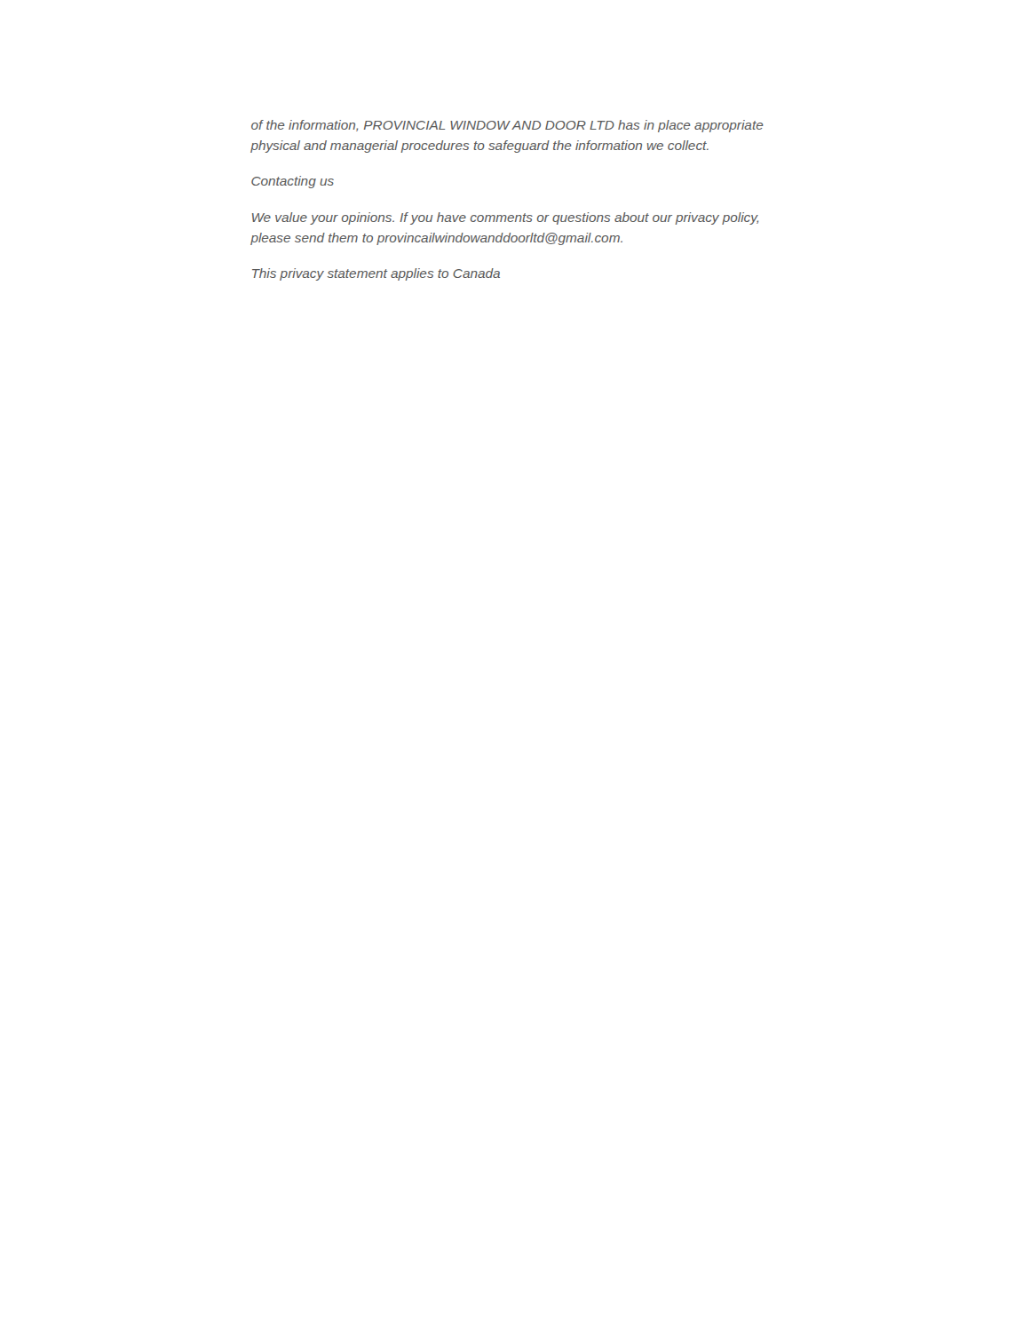of the information, PROVINCIAL WINDOW AND DOOR LTD has in place appropriate physical and managerial procedures to safeguard the information we collect.
Contacting us
We value your opinions. If you have comments or questions about our privacy policy, please send them to provincailwindowanddoorltd@gmail.com.
This privacy statement applies to Canada